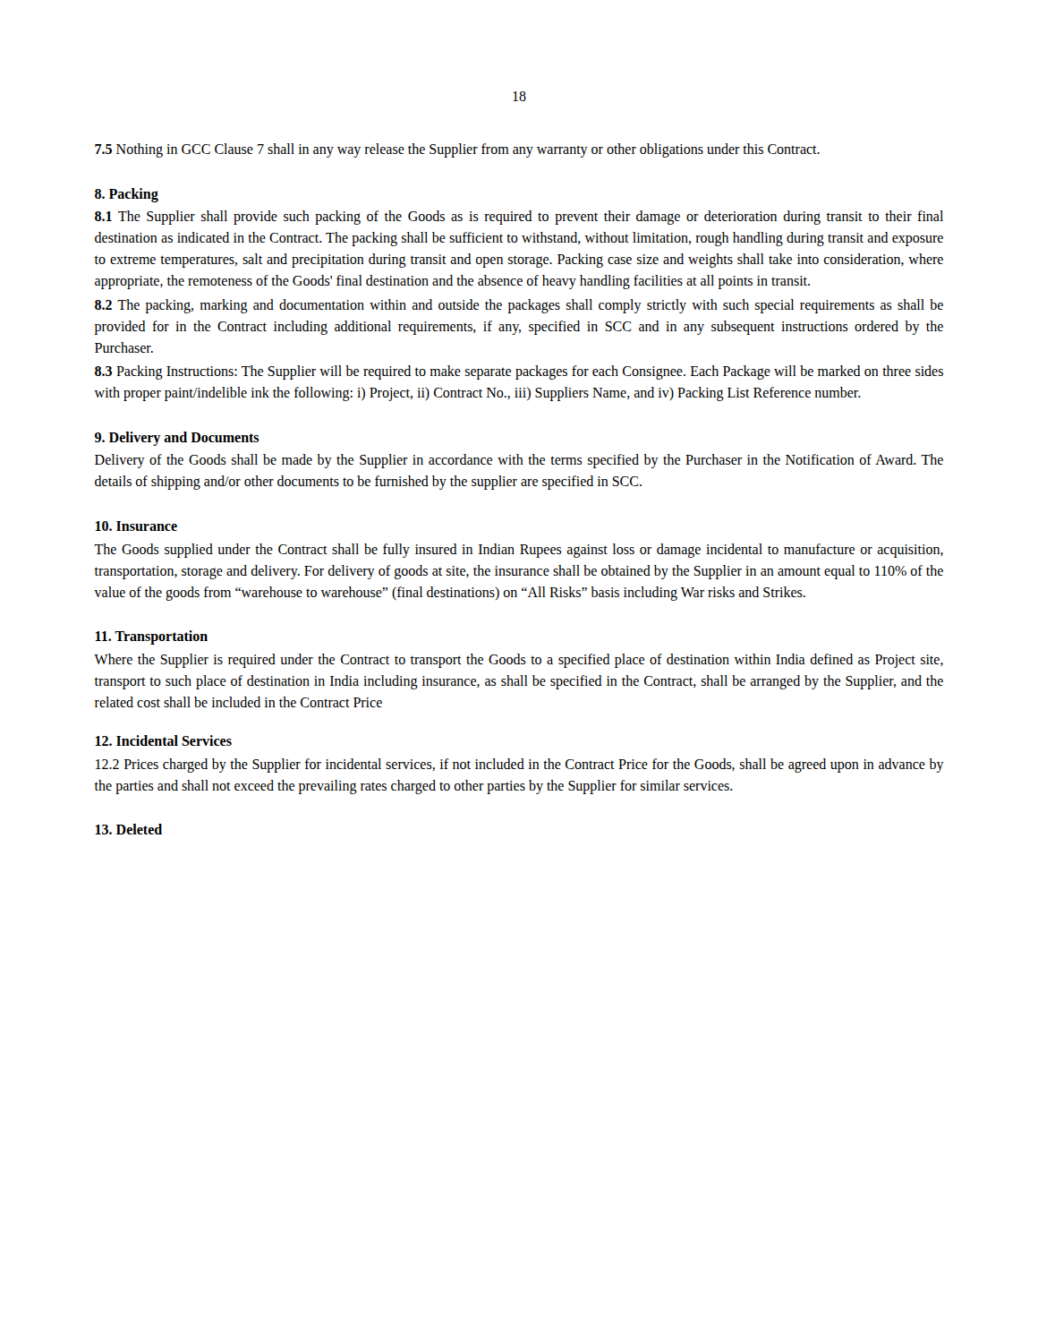18
7.5 Nothing in GCC Clause 7 shall in any way release the Supplier from any warranty or other obligations under this Contract.
8. Packing
8.1 The Supplier shall provide such packing of the Goods as is required to prevent their damage or deterioration during transit to their final destination as indicated in the Contract. The packing shall be sufficient to withstand, without limitation, rough handling during transit and exposure to extreme temperatures, salt and precipitation during transit and open storage. Packing case size and weights shall take into consideration, where appropriate, the remoteness of the Goods' final destination and the absence of heavy handling facilities at all points in transit.
8.2 The packing, marking and documentation within and outside the packages shall comply strictly with such special requirements as shall be provided for in the Contract including additional requirements, if any, specified in SCC and in any subsequent instructions ordered by the Purchaser.
8.3 Packing Instructions: The Supplier will be required to make separate packages for each Consignee. Each Package will be marked on three sides with proper paint/indelible ink the following: i) Project, ii) Contract No., iii) Suppliers Name, and iv) Packing List Reference number.
9. Delivery and Documents
Delivery of the Goods shall be made by the Supplier in accordance with the terms specified by the Purchaser in the Notification of Award. The details of shipping and/or other documents to be furnished by the supplier are specified in SCC.
10. Insurance
The Goods supplied under the Contract shall be fully insured in Indian Rupees against loss or damage incidental to manufacture or acquisition, transportation, storage and delivery. For delivery of goods at site, the insurance shall be obtained by the Supplier in an amount equal to 110% of the value of the goods from “warehouse to warehouse” (final destinations) on “All Risks” basis including War risks and Strikes.
11. Transportation
Where the Supplier is required under the Contract to transport the Goods to a specified place of destination within India defined as Project site, transport to such place of destination in India including insurance, as shall be specified in the Contract, shall be arranged by the Supplier, and the related cost shall be included in the Contract Price
12. Incidental Services
12.2 Prices charged by the Supplier for incidental services, if not included in the Contract Price for the Goods, shall be agreed upon in advance by the parties and shall not exceed the prevailing rates charged to other parties by the Supplier for similar services.
13. Deleted